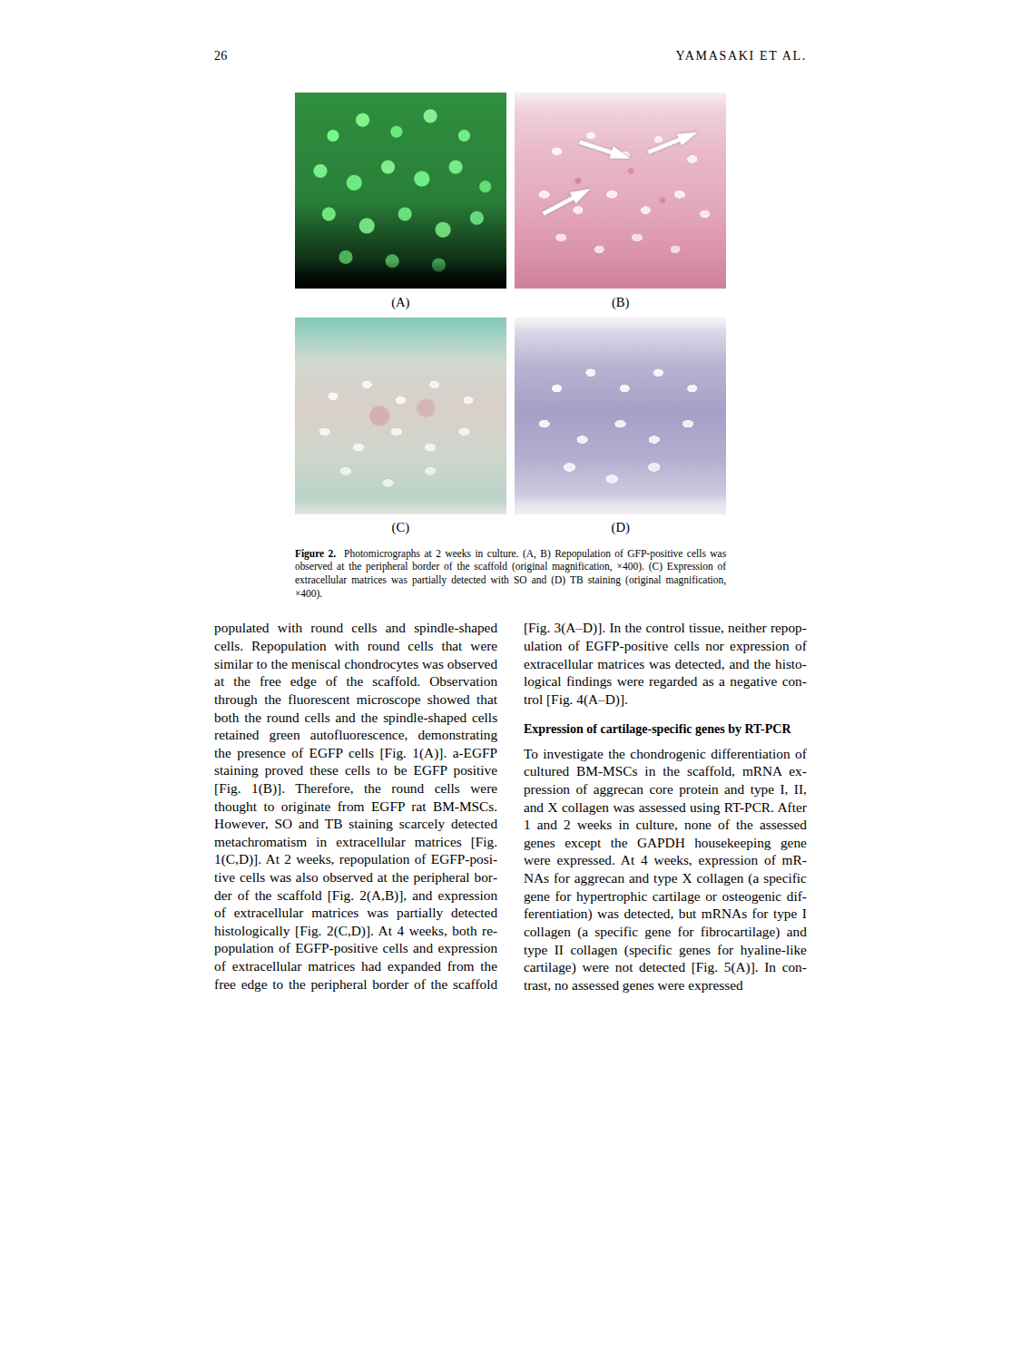26 YAMASAKI ET AL.
(A)
(B)
(C)
(D)
Figure 2. Photomicrographs at 2 weeks in culture. (A, B) Repopulation of GFP-positive cells was observed at the peripheral border of the scaffold (original magnification, ×400). (C) Expression of extracellular matrices was partially detected with SO and (D) TB staining (original magnification, ×400).
populated with round cells and spindle-shaped cells. Repopulation with round cells that were similar to the meniscal chondrocytes was observed at the free edge of the scaffold. Observation through the fluorescent microscope showed that both the round cells and the spindle-shaped cells retained green autofluorescence, demonstrating the presence of EGFP cells [Fig. 1(A)]. a-EGFP staining proved these cells to be EGFP positive [Fig. 1(B)]. Therefore, the round cells were thought to originate from EGFP rat BM-MSCs. However, SO and TB staining scarcely detected metachromatism in extracellular matrices [Fig. 1(C,D)]. At 2 weeks, repopulation of EGFP-positive cells was also observed at the peripheral border of the scaffold [Fig. 2(A,B)], and expression of extracellular matrices was partially detected histologically [Fig. 2(C,D)]. At 4 weeks, both repopulation of EGFP-positive cells and expression of extracellular matrices had expanded from the free edge to the peripheral border of the scaffold [Fig. 3(A–D)]. In the control tissue, neither repopulation of EGFP-positive cells nor expression of extracellular matrices was detected, and the histological findings were regarded as a negative control [Fig. 4(A–D)].
Expression of cartilage-specific genes by RT-PCR
To investigate the chondrogenic differentiation of cultured BM-MSCs in the scaffold, mRNA expression of aggrecan core protein and type I, II, and X collagen was assessed using RT-PCR. After 1 and 2 weeks in culture, none of the assessed genes except the GAPDH housekeeping gene were expressed. At 4 weeks, expression of mRNAs for aggrecan and type X collagen (a specific gene for hypertrophic cartilage or osteogenic differentiation) was detected, but mRNAs for type I collagen (a specific gene for fibrocartilage) and type II collagen (specific genes for hyaline-like cartilage) were not detected [Fig. 5(A)]. In contrast, no assessed genes were expressed